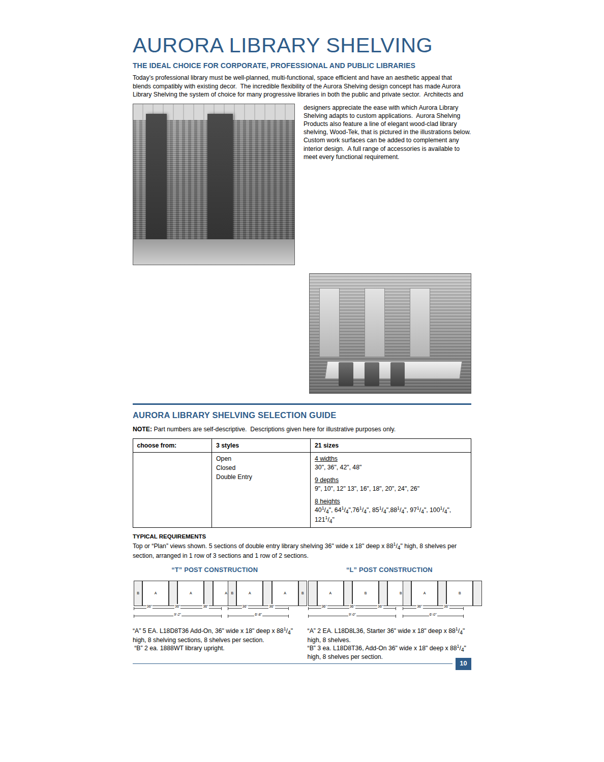AURORA LIBRARY SHELVING
THE IDEAL CHOICE FOR CORPORATE, PROFESSIONAL AND PUBLIC LIBRARIES
Today’s professional library must be well-planned, multi-functional, space efficient and have an aesthetic appeal that blends compatibly with existing decor. The incredible flexibility of the Aurora Shelving design concept has made Aurora Library Shelving the system of choice for many progressive libraries in both the public and private sector. Architects and
designers appreciate the ease with which Aurora Library Shelving adapts to custom applications. Aurora Shelving Products also feature a line of elegant wood-clad library shelving, Wood-Tek, that is pictured in the illustrations below. Custom work surfaces can be added to complement any interior design. A full range of accessories is available to meet every functional requirement.
AURORA LIBRARY SHELVING SELECTION GUIDE
NOTE: Part numbers are self-descriptive. Descriptions given here for illustrative purposes only.
| choose from: | 3 styles | 21 sizes |
| --- | --- | --- |
| | Open Closed Double Entry | 4 widths 30", 36", 42", 48" 9 depths 9", 10", 12" 13", 16", 18", 20", 24", 26" 8 heights 40 1 / 4 ", 64 1 / 4 ",76 1 / 4 ", 85 1 / 4 ",88 1 / 4 ", 97 1 / 4 ", 100 1 / 4 ", 121 1 / 4 " |
TYPICAL REQUIREMENTS
Top or “Plan” views shown. 5 sections of double entry library shelving 36" wide x 18" deep x 881/4" high, 8 shelves per section, arranged in 1 row of 3 sections and 1 row of 2 sections.
“T” POST CONSTRUCTION
B
A
A
A
B
B
A
A
B
36" 36" 36"
9'-2"
36" 36"
6'-8"
“A” 5 EA. L18D8T36 Add-On, 36" wide x 18" deep x 881/4" high, 8 shelving sections, 8 shelves per section.
“B” 2 ea. 1888WT library upright.
“L” POST CONSTRUCTION
A
B
B
A
B
36" 36" 36"
9'-0"
36" 36"
6'-0"
“A” 2 EA. L18D8L36, Starter 36" wide x 18" deep x 881/4" high, 8 shelves.
“B” 3 ea. L18D8T36, Add-On 36" wide x 18" deep x 881/4" high, 8 shelves per section.
10